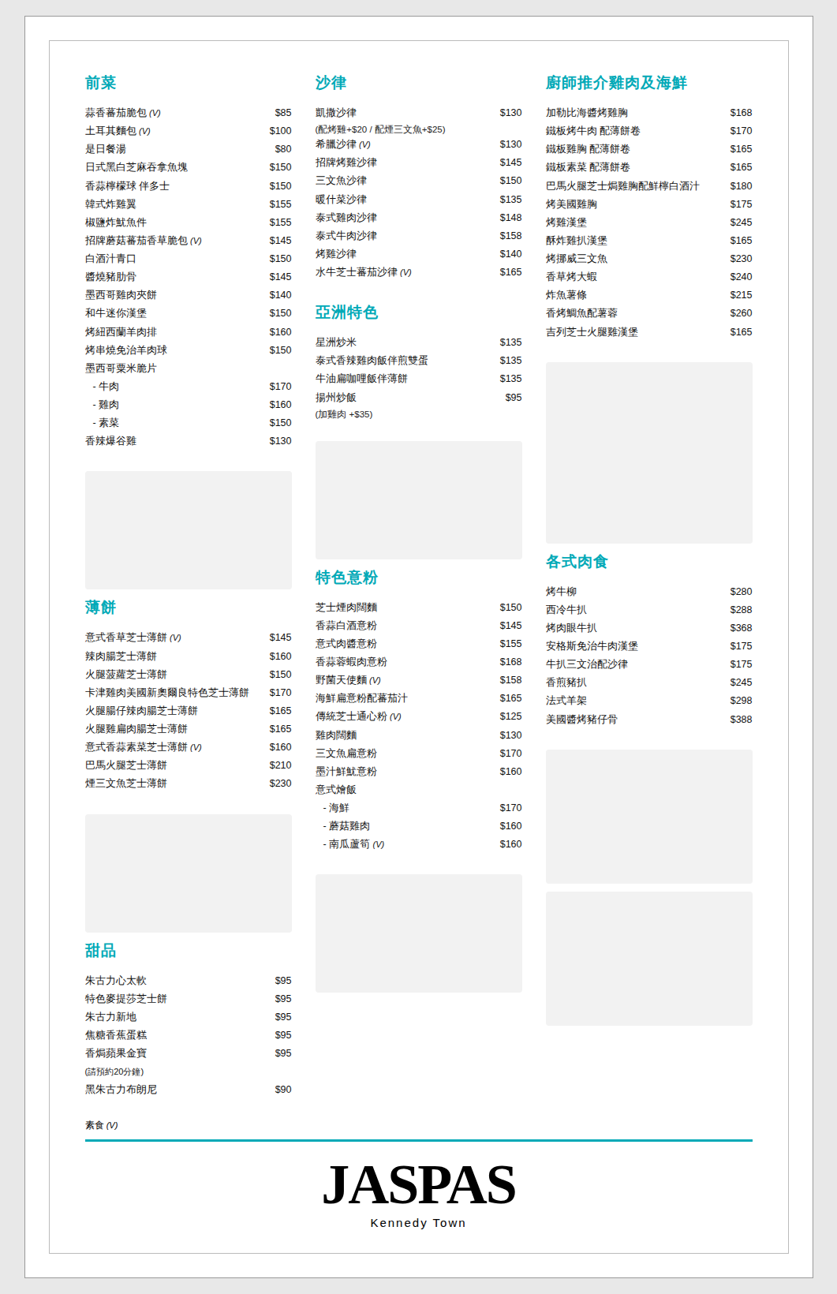前菜
蒜香蕃茄脆包 (V)$85
土耳其麵包 (V)$100
是日餐湯$80
日式黑白芝麻吞拿魚塊$150
香蒜檸檬球 伴多士$150
韓式炸雞翼$155
椒鹽炸魷魚件$155
招牌蘑菇蕃茄香草脆包 (V)$145
白酒汁青口$150
醬燒豬肋骨$145
墨西哥雞肉夾餅$140
和牛迷你漢堡$150
烤紐西蘭羊肉排$160
烤串燒免治羊肉球$150
墨西哥粟米脆片
- 牛肉$170
- 雞肉$160
- 素菜$150
香辣爆谷雞$130
薄餅
意式香草芝士薄餅 (V)$145
辣肉腸芝士薄餅$160
火腿菠蘿芝士薄餅$150
卡津雞肉美國新奧爾良特色芝士薄餅$170
火腿腸仔辣肉腸芝士薄餅$165
火腿雞扁肉腸芝士薄餅$165
意式香蒜素菜芝士薄餅 (V)$160
巴馬火腿芝士薄餅$210
煙三文魚芝士薄餅$230
甜品
朱古力心太軟$95
特色麥提莎芝士餅$95
朱古力新地$95
焦糖香蕉蛋糕$95
香焗蘋果金寶
(請預約20分鐘)$95
黑朱古力布朗尼$90
素食 (V)
沙律
凱撒沙律$130
(配烤雞+$20 / 配煙三文魚+$25)
希臘沙律 (V)$130
招牌烤雞沙律$145
三文魚沙律$150
暖什菜沙律$135
泰式雞肉沙律$148
泰式牛肉沙律$158
烤雞沙律$140
水牛芝士蕃茄沙律 (V)$165
亞洲特色
星洲炒米$135
泰式香辣雞肉飯伴煎雙蛋$135
牛油扁咖哩飯伴薄餅$135
揚州炒飯$95
(加雞肉 +$35)
特色意粉
芝士煙肉闊麵$150
香蒜白酒意粉$145
意式肉醬意粉$155
香蒜蓉蝦肉意粉$168
野菌天使麵 (V)$158
海鮮扁意粉配蕃茄汁$165
傳統芝士通心粉 (V)$125
雞肉闊麵$130
三文魚扁意粉$170
墨汁鮮魷意粉$160
意式燴飯
- 海鮮$170
- 蘑菇雞肉$160
- 南瓜蘆筍 (V)$160
廚師推介雞肉及海鮮
加勒比海醬烤雞胸$168
鐵板烤牛肉 配薄餅卷$170
鐵板雞胸 配薄餅卷$165
鐵板素菜 配薄餅卷$165
巴馬火腿芝士焗雞胸配鮮檸白酒汁$180
烤美國雞胸$175
烤雞漢堡$245
酥炸雞扒漢堡$165
烤挪威三文魚$230
香草烤大蝦$240
炸魚薯條$215
香烤鯛魚配薯蓉$260
吉列芝士火腿雞漢堡$165
各式肉食
烤牛柳$280
西冷牛扒$288
烤肉眼牛扒$368
安格斯免治牛肉漢堡$175
牛扒三文治配沙律$175
香煎豬扒$245
法式羊架$298
美國醬烤豬仔骨$388
JASPAS
Kennedy Town